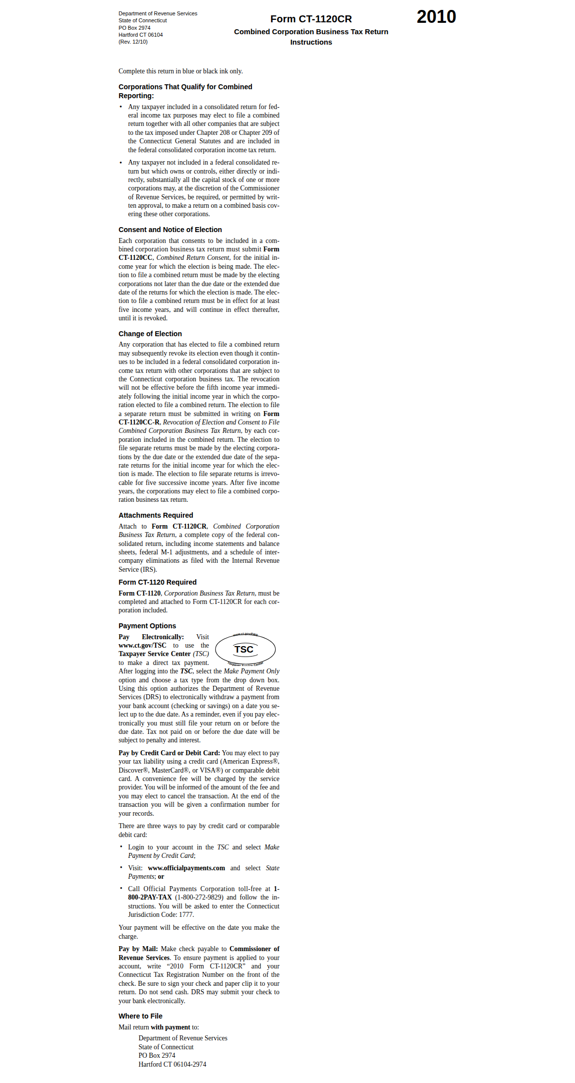Department of Revenue Services
State of Connecticut
PO Box 2974
Hartford CT 06104
(Rev. 12/10)
Form CT-1120CR
Combined Corporation Business Tax Return
Instructions
2010
Complete this return in blue or black ink only.
Corporations That Qualify for Combined Reporting:
Any taxpayer included in a consolidated return for federal income tax purposes may elect to file a combined return together with all other companies that are subject to the tax imposed under Chapter 208 or Chapter 209 of the Connecticut General Statutes and are included in the federal consolidated corporation income tax return.
Any taxpayer not included in a federal consolidated return but which owns or controls, either directly or indirectly, substantially all the capital stock of one or more corporations may, at the discretion of the Commissioner of Revenue Services, be required, or permitted by written approval, to make a return on a combined basis covering these other corporations.
Consent and Notice of Election
Each corporation that consents to be included in a combined corporation business tax return must submit Form CT-1120CC, Combined Return Consent, for the initial income year for which the election is being made. The election to file a combined return must be made by the electing corporations not later than the due date or the extended due date of the returns for which the election is made. The election to file a combined return must be in effect for at least five income years, and will continue in effect thereafter, until it is revoked.
Change of Election
Any corporation that has elected to file a combined return may subsequently revoke its election even though it continues to be included in a federal consolidated corporation income tax return with other corporations that are subject to the Connecticut corporation business tax. The revocation will not be effective before the fifth income year immediately following the initial income year in which the corporation elected to file a combined return. The election to file a separate return must be submitted in writing on Form CT-1120CC-R, Revocation of Election and Consent to File Combined Corporation Business Tax Return, by each corporation included in the combined return. The election to file separate returns must be made by the electing corporations by the due date or the extended due date of the separate returns for the initial income year for which the election is made. The election to file separate returns is irrevocable for five successive income years. After five income years, the corporations may elect to file a combined corporation business tax return.
Attachments Required
Attach to Form CT-1120CR, Combined Corporation Business Tax Return, a complete copy of the federal consolidated return, including income statements and balance sheets, federal M-1 adjustments, and a schedule of intercompany eliminations as filed with the Internal Revenue Service (IRS).
Form CT-1120 Required
Form CT-1120, Corporation Business Tax Return, must be completed and attached to Form CT-1120CR for each corporation included.
Payment Options
www.ct.gov/DRS Taxpayer Service Center TSC
Pay Electronically: Visit www.ct.gov/TSC to use the Taxpayer Service Center (TSC) to make a direct tax payment. After logging into the TSC, select the Make Payment Only option and choose a tax type from the drop down box. Using this option authorizes the Department of Revenue Services (DRS) to electronically withdraw a payment from your bank account (checking or savings) on a date you select up to the due date. As a reminder, even if you pay electronically you must still file your return on or before the due date. Tax not paid on or before the due date will be subject to penalty and interest.
Pay by Credit Card or Debit Card: You may elect to pay your tax liability using a credit card (American Express®, Discover®, MasterCard®, or VISA®) or comparable debit card. A convenience fee will be charged by the service provider. You will be informed of the amount of the fee and you may elect to cancel the transaction. At the end of the transaction you will be given a confirmation number for your records.
There are three ways to pay by credit card or comparable debit card:
Login to your account in the TSC and select Make Payment by Credit Card;
Visit: www.officialpayments.com and select State Payments; or
Call Official Payments Corporation toll-free at 1-800-2PAY-TAX (1-800-272-9829) and follow the instructions. You will be asked to enter the Connecticut Jurisdiction Code: 1777.
Your payment will be effective on the date you make the charge.
Pay by Mail: Make check payable to Commissioner of Revenue Services. To ensure payment is applied to your account, write “2010 Form CT-1120CR” and your Connecticut Tax Registration Number on the front of the check. Be sure to sign your check and paper clip it to your return. Do not send cash. DRS may submit your check to your bank electronically.
Where to File
Mail return with payment to:
Department of Revenue Services
State of Connecticut
PO Box 2974
Hartford CT 06104-2974